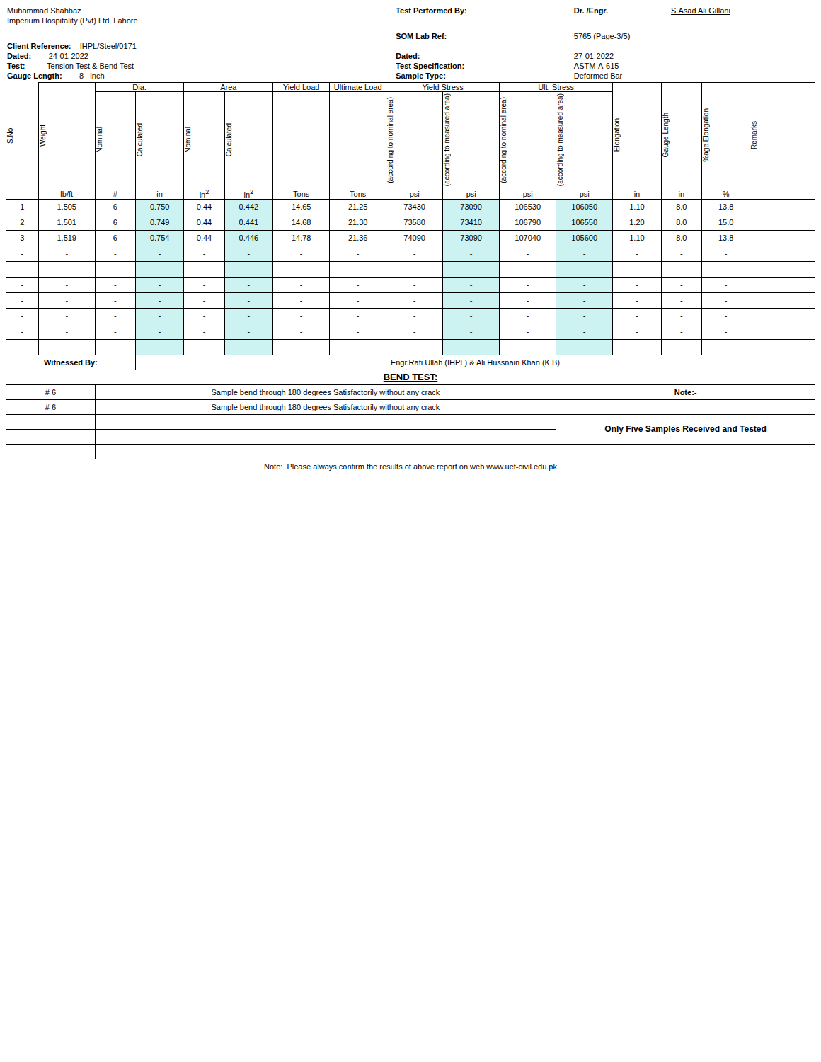| Muhammad Shahbaz | Test Performed By: | Dr. /Engr. | S.Asad Ali Gillani |
| Imperium Hospitality (Pvt) Ltd. Lahore. | | | |
| | SOM Lab Ref: | 5765 (Page-3/5) |
| Client Reference: IHPL/Steel/0171 | | | |
| Dated: 24-01-2022 | Dated: | 27-01-2022 |
| Test: Tension Test & Bend Test | Test Specification: | ASTM-A-615 |
| Gauge Length: 8 inch | Sample Type: | Deformed Bar |
| S.No. | Weight | Dia. | Area | Yield Load | Ultimate Load | Yield Stress | Ult. Stress | Elongation | Gauge Length | %age Elongation | Remarks |
| Nominal | Calculated | Nominal | Calculated | (according to nominal area) | (according to measured area) | (according to nominal area) | (according to measured area) |
| | lb/ft | # | in | in 2 | in 2 | Tons | Tons | psi | psi | psi | psi | in | in | % | |
| 1 | 1.505 | 6 | 0.750 | 0.44 | 0.442 | 14.65 | 21.25 | 73430 | 73090 | 106530 | 106050 | 1.10 | 8.0 | 13.8 | |
| 2 | 1.501 | 6 | 0.749 | 0.44 | 0.441 | 14.68 | 21.30 | 73580 | 73410 | 106790 | 106550 | 1.20 | 8.0 | 15.0 | |
| 3 | 1.519 | 6 | 0.754 | 0.44 | 0.446 | 14.78 | 21.36 | 74090 | 73090 | 107040 | 105600 | 1.10 | 8.0 | 13.8 | |
| - | - | - | - | - | - | - | - | - | - | - | - | - | - | - | |
| - | - | - | - | - | - | - | - | - | - | - | - | - | - | - | |
| - | - | - | - | - | - | - | - | - | - | - | - | - | - | - | |
| - | - | - | - | - | - | - | - | - | - | - | - | - | - | - | |
| - | - | - | - | - | - | - | - | - | - | - | - | - | - | - | |
| - | - | - | - | - | - | - | - | - | - | - | - | - | - | - | |
| - | - | - | - | - | - | - | - | - | - | - | - | - | - | - | |
| Witnessed By: | Engr.Rafi Ullah (IHPL) & Ali Hussnain Khan (K.B) |
| BEND TEST: |
| # 6 | Sample bend through 180 degrees Satisfactorily without any crack | Note:- |
| # 6 | Sample bend through 180 degrees Satisfactorily without any crack | |
| | | Only Five Samples Received and Tested |
| Note: Please always confirm the results of above report on web www.uet-civil.edu.pk |